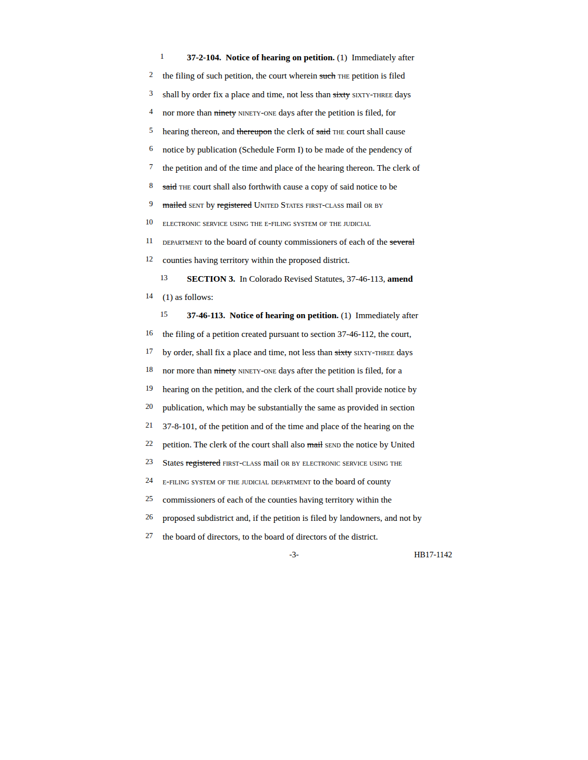37-2-104. Notice of hearing on petition. (1) Immediately after
the filing of such petition, the court wherein such the petition is filed
shall by order fix a place and time, not less than sixty sixty-three days
nor more than ninety ninety-one days after the petition is filed, for
hearing thereon, and thereupon the clerk of said the court shall cause
notice by publication (Schedule Form I) to be made of the pendency of
the petition and of the time and place of the hearing thereon. The clerk of
said the court shall also forthwith cause a copy of said notice to be
mailed sent by registered United States first-class mail or by
electronic service using the e-filing system of the judicial
department to the board of county commissioners of each of the several
counties having territory within the proposed district.
SECTION 3. In Colorado Revised Statutes, 37-46-113, amend
(1) as follows:
37-46-113. Notice of hearing on petition. (1) Immediately after
the filing of a petition created pursuant to section 37-46-112, the court,
by order, shall fix a place and time, not less than sixty sixty-three days
nor more than ninety ninety-one days after the petition is filed, for a
hearing on the petition, and the clerk of the court shall provide notice by
publication, which may be substantially the same as provided in section
37-8-101, of the petition and of the time and place of the hearing on the
petition. The clerk of the court shall also mail send the notice by United
States registered first-class mail or by electronic service using the
e-filing system of the judicial department to the board of county
commissioners of each of the counties having territory within the
proposed subdistrict and, if the petition is filed by landowners, and not by
the board of directors, to the board of directors of the district.
-3-
HB17-1142